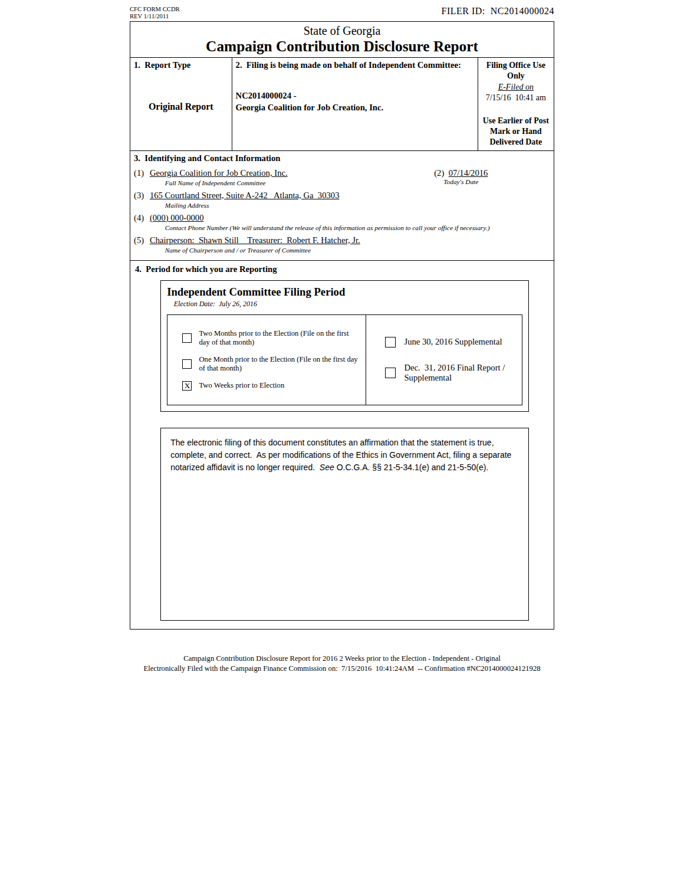CFC FORM CCDR
REV 1/11/2011
FILER ID: NC2014000024
| State of Georgia Campaign Contribution Disclosure Report |
| 1. Report Type Original Report | 2. Filing is being made on behalf of Independent Committee: NC2014000024 - Georgia Coalition for Job Creation, Inc. | Filing Office Use Only E-Filed on 7/15/16 10:41 am Use Earlier of Post Mark or Hand Delivered Date |
| 3. Identifying and Contact Information (1) Georgia Coalition for Job Creation, Inc. (2) 07/14/2016 Today's Date Full Name of Independent Committee (3) 165 Courtland Street, Suite A-242 Atlanta, Ga 30303 Mailing Address (4) (000) 000-0000 Contact Phone Number (We will understand the release of this information as permission to call your office if necessary.) (5) Chairperson: Shawn Still Treasurer: Robert F. Hatcher, Jr. Name of Chairperson and / or Treasurer of Committee |
4. Period for which you are Reporting
Independent Committee Filing Period
Election Date: July 26, 2016
| Two Months prior to the Election (File on the first day of that month) One Month prior to the Election (File on the first day of that month) X Two Weeks prior to Election | June 30, 2016 Supplemental Dec. 31, 2016 Final Report / Supplemental |
The electronic filing of this document constitutes an affirmation that the statement is true, complete, and correct. As per modifications of the Ethics in Government Act, filing a separate notarized affidavit is no longer required. See O.C.G.A. §§ 21-5-34.1(e) and 21-5-50(e).
Campaign Contribution Disclosure Report for 2016 2 Weeks prior to the Election - Independent - Original
Electronically Filed with the Campaign Finance Commission on: 7/15/2016 10:41:24AM -- Confirmation #NC2014000024121928